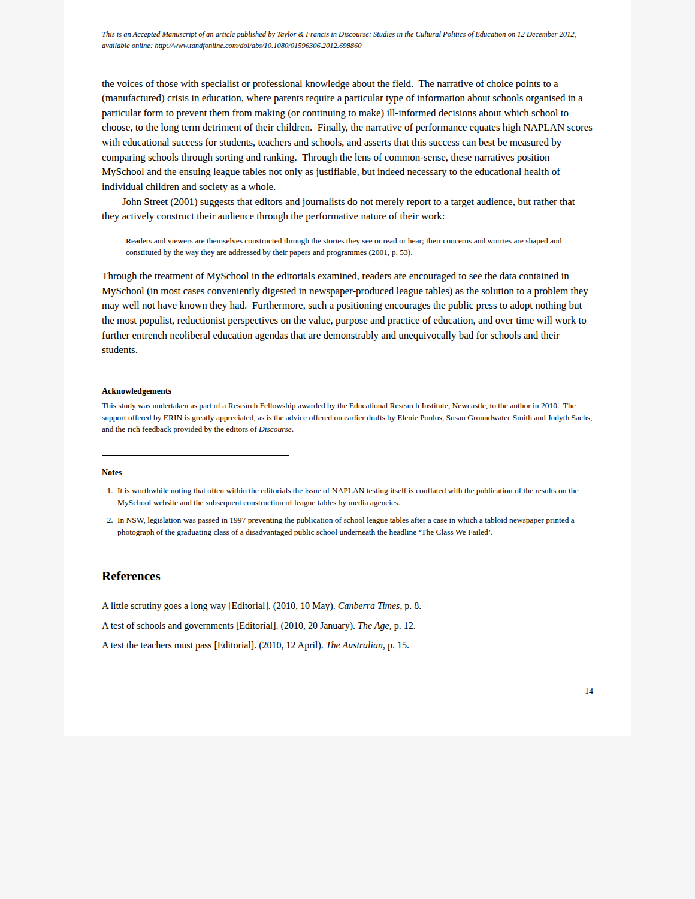This is an Accepted Manuscript of an article published by Taylor & Francis in Discourse: Studies in the Cultural Politics of Education on 12 December 2012, available online: http://www.tandfonline.com/doi/abs/10.1080/01596306.2012.698860
the voices of those with specialist or professional knowledge about the field. The narrative of choice points to a (manufactured) crisis in education, where parents require a particular type of information about schools organised in a particular form to prevent them from making (or continuing to make) ill-informed decisions about which school to choose, to the long term detriment of their children. Finally, the narrative of performance equates high NAPLAN scores with educational success for students, teachers and schools, and asserts that this success can best be measured by comparing schools through sorting and ranking. Through the lens of common-sense, these narratives position MySchool and the ensuing league tables not only as justifiable, but indeed necessary to the educational health of individual children and society as a whole.
John Street (2001) suggests that editors and journalists do not merely report to a target audience, but rather that they actively construct their audience through the performative nature of their work:
Readers and viewers are themselves constructed through the stories they see or read or hear; their concerns and worries are shaped and constituted by the way they are addressed by their papers and programmes (2001, p. 53).
Through the treatment of MySchool in the editorials examined, readers are encouraged to see the data contained in MySchool (in most cases conveniently digested in newspaper-produced league tables) as the solution to a problem they may well not have known they had. Furthermore, such a positioning encourages the public press to adopt nothing but the most populist, reductionist perspectives on the value, purpose and practice of education, and over time will work to further entrench neoliberal education agendas that are demonstrably and unequivocally bad for schools and their students.
Acknowledgements
This study was undertaken as part of a Research Fellowship awarded by the Educational Research Institute, Newcastle, to the author in 2010. The support offered by ERIN is greatly appreciated, as is the advice offered on earlier drafts by Elenie Poulos, Susan Groundwater-Smith and Judyth Sachs, and the rich feedback provided by the editors of Discourse.
Notes
It is worthwhile noting that often within the editorials the issue of NAPLAN testing itself is conflated with the publication of the results on the MySchool website and the subsequent construction of league tables by media agencies.
In NSW, legislation was passed in 1997 preventing the publication of school league tables after a case in which a tabloid newspaper printed a photograph of the graduating class of a disadvantaged public school underneath the headline ‘The Class We Failed’.
References
A little scrutiny goes a long way [Editorial]. (2010, 10 May). Canberra Times, p. 8.
A test of schools and governments [Editorial]. (2010, 20 January). The Age, p. 12.
A test the teachers must pass [Editorial]. (2010, 12 April). The Australian, p. 15.
14